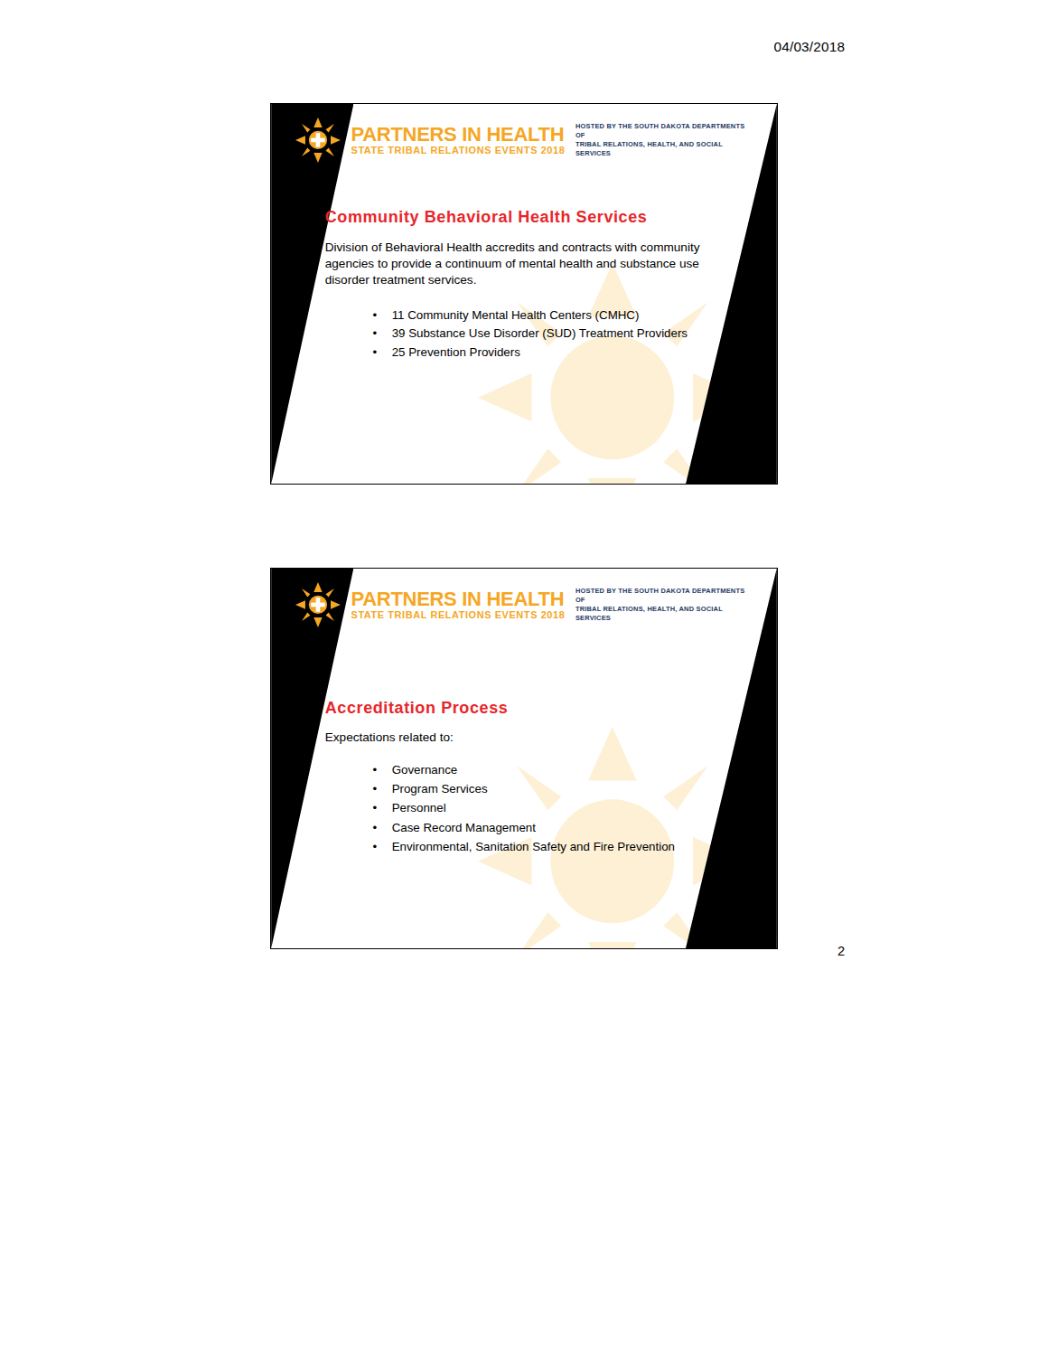04/03/2018
PARTNERS IN HEALTH
STATE TRIBAL RELATIONS EVENTS 2018
HOSTED BY THE SOUTH DAKOTA DEPARTMENTS OF
TRIBAL RELATIONS, HEALTH, AND SOCIAL SERVICES
Community Behavioral Health Services
Division of Behavioral Health accredits and contracts with community agencies to provide a continuum of mental health and substance use disorder treatment services.
11 Community Mental Health Centers (CMHC)
39 Substance Use Disorder (SUD) Treatment Providers
25 Prevention Providers
PARTNERS IN HEALTH
STATE TRIBAL RELATIONS EVENTS 2018
HOSTED BY THE SOUTH DAKOTA DEPARTMENTS OF
TRIBAL RELATIONS, HEALTH, AND SOCIAL SERVICES
Accreditation Process
Expectations related to:
Governance
Program Services
Personnel
Case Record Management
Environmental, Sanitation Safety and Fire Prevention
2